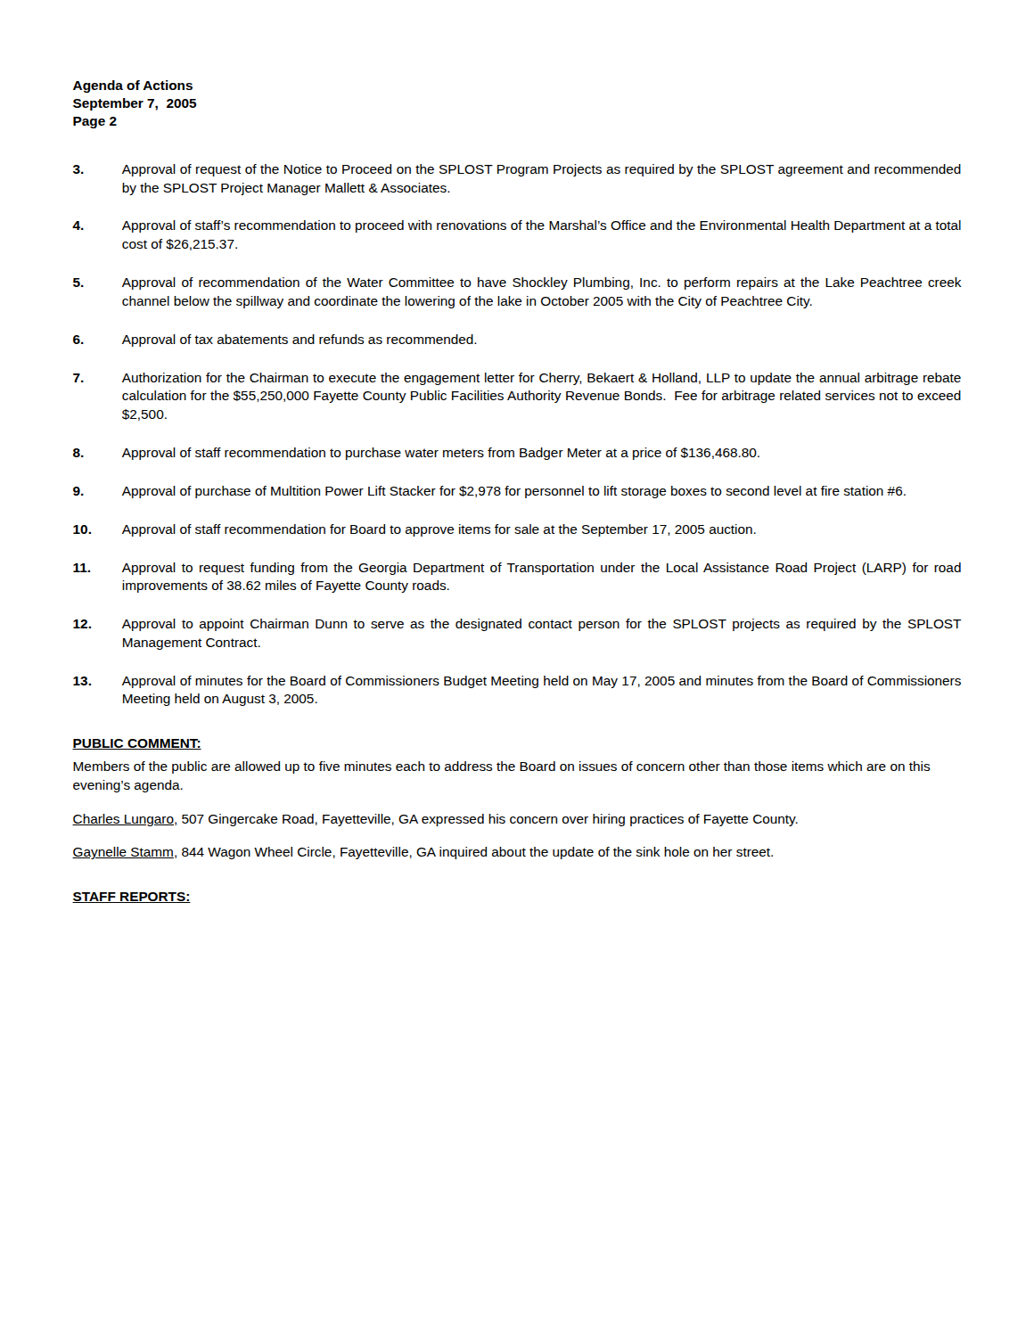Agenda of Actions
September 7, 2005
Page 2
3. Approval of request of the Notice to Proceed on the SPLOST Program Projects as required by the SPLOST agreement and recommended by the SPLOST Project Manager Mallett & Associates.
4. Approval of staff’s recommendation to proceed with renovations of the Marshal’s Office and the Environmental Health Department at a total cost of $26,215.37.
5. Approval of recommendation of the Water Committee to have Shockley Plumbing, Inc. to perform repairs at the Lake Peachtree creek channel below the spillway and coordinate the lowering of the lake in October 2005 with the City of Peachtree City.
6. Approval of tax abatements and refunds as recommended.
7. Authorization for the Chairman to execute the engagement letter for Cherry, Bekaert & Holland, LLP to update the annual arbitrage rebate calculation for the $55,250,000 Fayette County Public Facilities Authority Revenue Bonds. Fee for arbitrage related services not to exceed $2,500.
8. Approval of staff recommendation to purchase water meters from Badger Meter at a price of $136,468.80.
9. Approval of purchase of Multition Power Lift Stacker for $2,978 for personnel to lift storage boxes to second level at fire station #6.
10. Approval of staff recommendation for Board to approve items for sale at the September 17, 2005 auction.
11. Approval to request funding from the Georgia Department of Transportation under the Local Assistance Road Project (LARP) for road improvements of 38.62 miles of Fayette County roads.
12. Approval to appoint Chairman Dunn to serve as the designated contact person for the SPLOST projects as required by the SPLOST Management Contract.
13. Approval of minutes for the Board of Commissioners Budget Meeting held on May 17, 2005 and minutes from the Board of Commissioners Meeting held on August 3, 2005.
PUBLIC COMMENT:
Members of the public are allowed up to five minutes each to address the Board on issues of concern other than those items which are on this evening’s agenda.
Charles Lungaro, 507 Gingercake Road, Fayetteville, GA expressed his concern over hiring practices of Fayette County.
Gaynelle Stamm, 844 Wagon Wheel Circle, Fayetteville, GA inquired about the update of the sink hole on her street.
STAFF REPORTS: